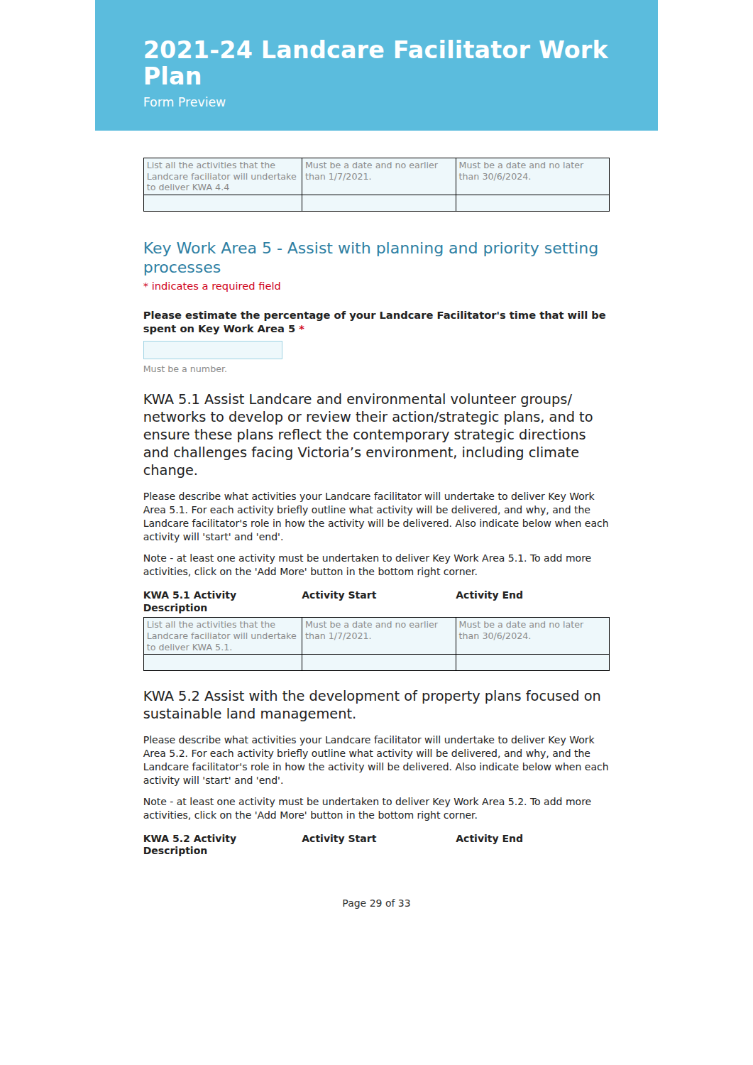2021-24 Landcare Facilitator Work Plan
Form Preview
| List all the activities that the Landcare faciliator will undertake to deliver KWA 4.4 | Must be a date and no earlier than 1/7/2021. | Must be a date and no later than 30/6/2024. |
Key Work Area 5 - Assist with planning and priority setting processes
* indicates a required field
Please estimate the percentage of your Landcare Facilitator's time that will be spent on Key Work Area 5 *
Must be a number.
KWA 5.1 Assist Landcare and environmental volunteer groups/ networks to develop or review their action/strategic plans, and to ensure these plans reflect the contemporary strategic directions and challenges facing Victoria’s environment, including climate change.
Please describe what activities your Landcare facilitator will undertake to deliver Key Work Area 5.1. For each activity briefly outline what activity will be delivered, and why, and the Landcare facilitator's role in how the activity will be delivered. Also indicate below when each activity will 'start' and 'end'.
Note - at least one activity must be undertaken to deliver Key Work Area 5.1. To add more activities, click on the 'Add More' button in the bottom right corner.
KWA 5.1 Activity Description
Activity Start
Activity End
| List all the activities that the Landcare faciliator will undertake to deliver KWA 5.1. | Must be a date and no earlier than 1/7/2021. | Must be a date and no later than 30/6/2024. |
KWA 5.2 Assist with the development of property plans focused on sustainable land management.
Please describe what activities your Landcare facilitator will undertake to deliver Key Work Area 5.2. For each activity briefly outline what activity will be delivered, and why, and the Landcare facilitator's role in how the activity will be delivered. Also indicate below when each activity will 'start' and 'end'.
Note - at least one activity must be undertaken to deliver Key Work Area 5.2. To add more activities, click on the 'Add More' button in the bottom right corner.
KWA 5.2 Activity Description
Activity Start
Activity End
Page 29 of 33